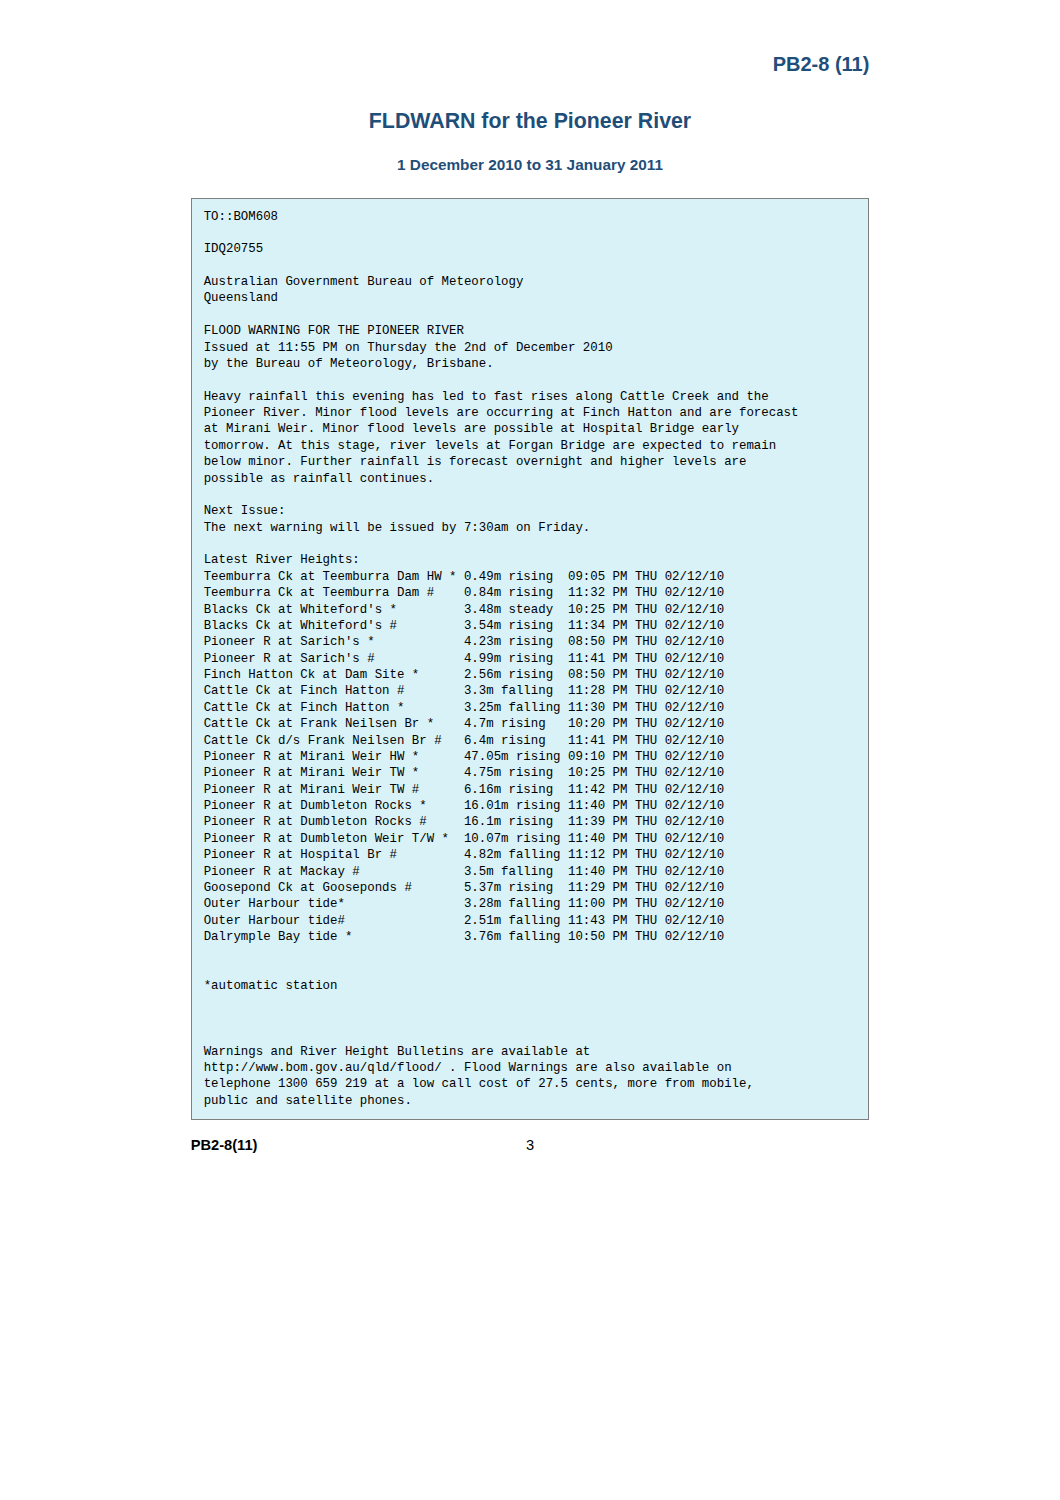PB2-8 (11)
FLDWARN for the Pioneer River
1 December 2010 to 31 January 2011
TO::BOM608 IDQ20755 Australian Government Bureau of Meteorology Queensland FLOOD WARNING FOR THE PIONEER RIVER Issued at 11:55 PM on Thursday the 2nd of December 2010 by the Bureau of Meteorology, Brisbane. Heavy rainfall this evening has led to fast rises along Cattle Creek and the Pioneer River. Minor flood levels are occurring at Finch Hatton and are forecast at Mirani Weir. Minor flood levels are possible at Hospital Bridge early tomorrow. At this stage, river levels at Forgan Bridge are expected to remain below minor. Further rainfall is forecast overnight and higher levels are possible as rainfall continues. Next Issue: The next warning will be issued by 7:30am on Friday. Latest River Heights: Teemburra Ck at Teemburra Dam HW * 0.49m rising 09:05 PM THU 02/12/10 Teemburra Ck at Teemburra Dam # 0.84m rising 11:32 PM THU 02/12/10 Blacks Ck at Whiteford's * 3.48m steady 10:25 PM THU 02/12/10 Blacks Ck at Whiteford's # 3.54m rising 11:34 PM THU 02/12/10 Pioneer R at Sarich's * 4.23m rising 08:50 PM THU 02/12/10 Pioneer R at Sarich's # 4.99m rising 11:41 PM THU 02/12/10 Finch Hatton Ck at Dam Site * 2.56m rising 08:50 PM THU 02/12/10 Cattle Ck at Finch Hatton # 3.3m falling 11:28 PM THU 02/12/10 Cattle Ck at Finch Hatton * 3.25m falling 11:30 PM THU 02/12/10 Cattle Ck at Frank Neilsen Br * 4.7m rising 10:20 PM THU 02/12/10 Cattle Ck d/s Frank Neilsen Br # 6.4m rising 11:41 PM THU 02/12/10 Pioneer R at Mirani Weir HW * 47.05m rising 09:10 PM THU 02/12/10 Pioneer R at Mirani Weir TW * 4.75m rising 10:25 PM THU 02/12/10 Pioneer R at Mirani Weir TW # 6.16m rising 11:42 PM THU 02/12/10 Pioneer R at Dumbleton Rocks * 16.01m rising 11:40 PM THU 02/12/10 Pioneer R at Dumbleton Rocks # 16.1m rising 11:39 PM THU 02/12/10 Pioneer R at Dumbleton Weir T/W * 10.07m rising 11:40 PM THU 02/12/10 Pioneer R at Hospital Br # 4.82m falling 11:12 PM THU 02/12/10 Pioneer R at Mackay # 3.5m falling 11:40 PM THU 02/12/10 Goosepond Ck at Gooseponds # 5.37m rising 11:29 PM THU 02/12/10 Outer Harbour tide* 3.28m falling 11:00 PM THU 02/12/10 Outer Harbour tide# 2.51m falling 11:43 PM THU 02/12/10 Dalrymple Bay tide * 3.76m falling 10:50 PM THU 02/12/10 *automatic station Warnings and River Height Bulletins are available at http://www.bom.gov.au/qld/flood/ . Flood Warnings are also available on telephone 1300 659 219 at a low call cost of 27.5 cents, more from mobile, public and satellite phones.
PB2-8(11) 3